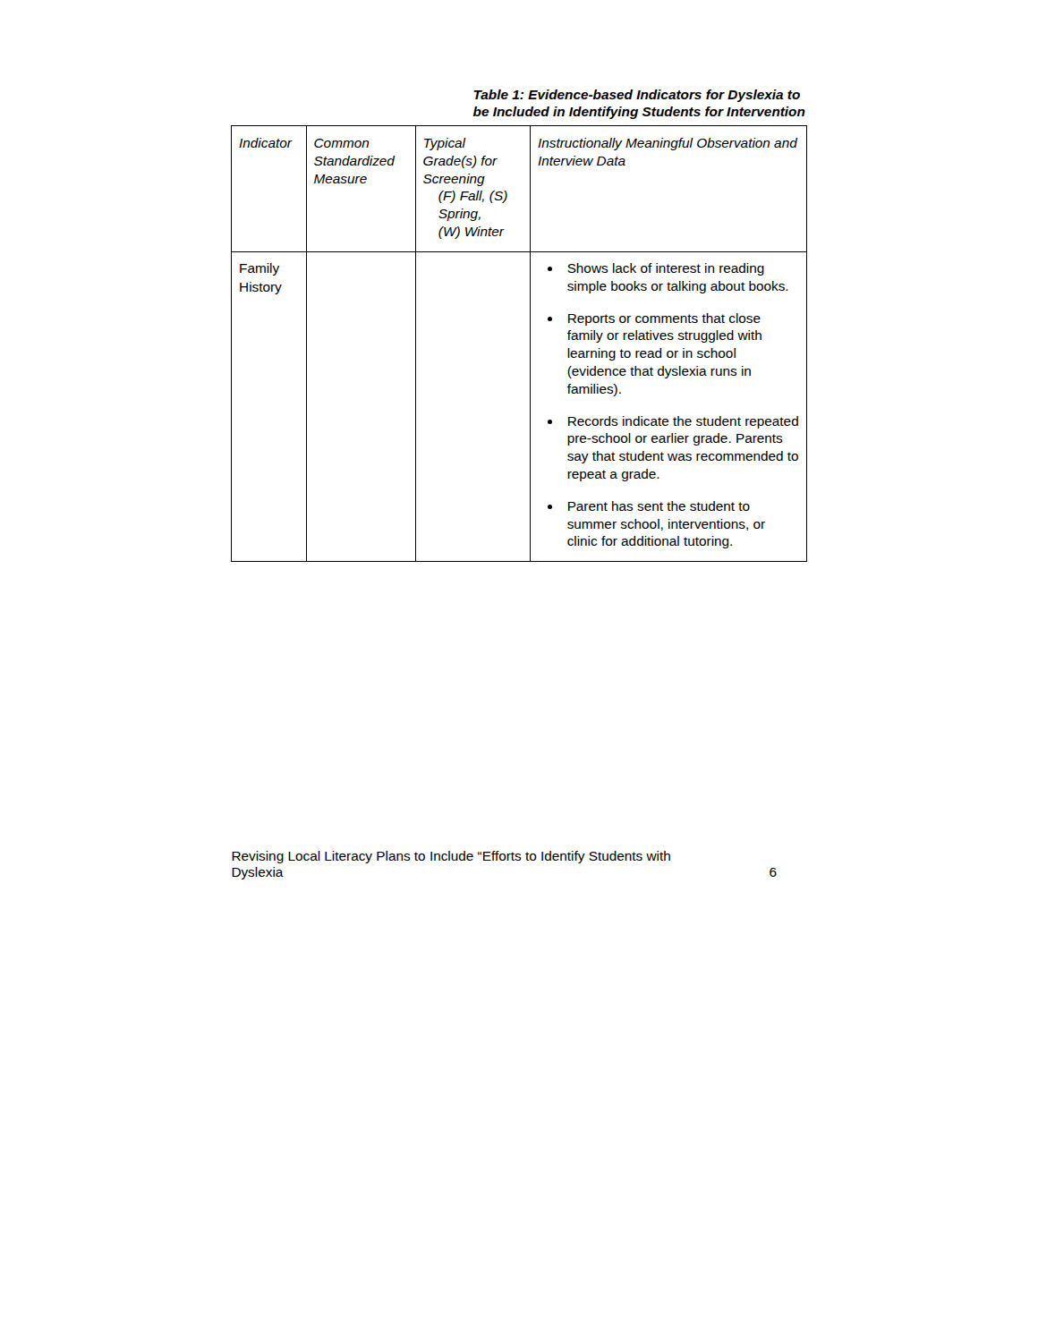Table 1: Evidence-based Indicators for Dyslexia to be Included in Identifying Students for Intervention
| Indicator | Common Standardized Measure | Typical Grade(s) for Screening (F) Fall, (S) Spring, (W) Winter | Instructionally Meaningful Observation and Interview Data |
| --- | --- | --- | --- |
| Family History | | | Shows lack of interest in reading simple books or talking about books. Reports or comments that close family or relatives struggled with learning to read or in school (evidence that dyslexia runs in families). Records indicate the student repeated pre-school or earlier grade. Parents say that student was recommended to repeat a grade. Parent has sent the student to summer school, interventions, or clinic for additional tutoring. |
Revising Local Literacy Plans to Include “Efforts to Identify Students with Dyslexia
6